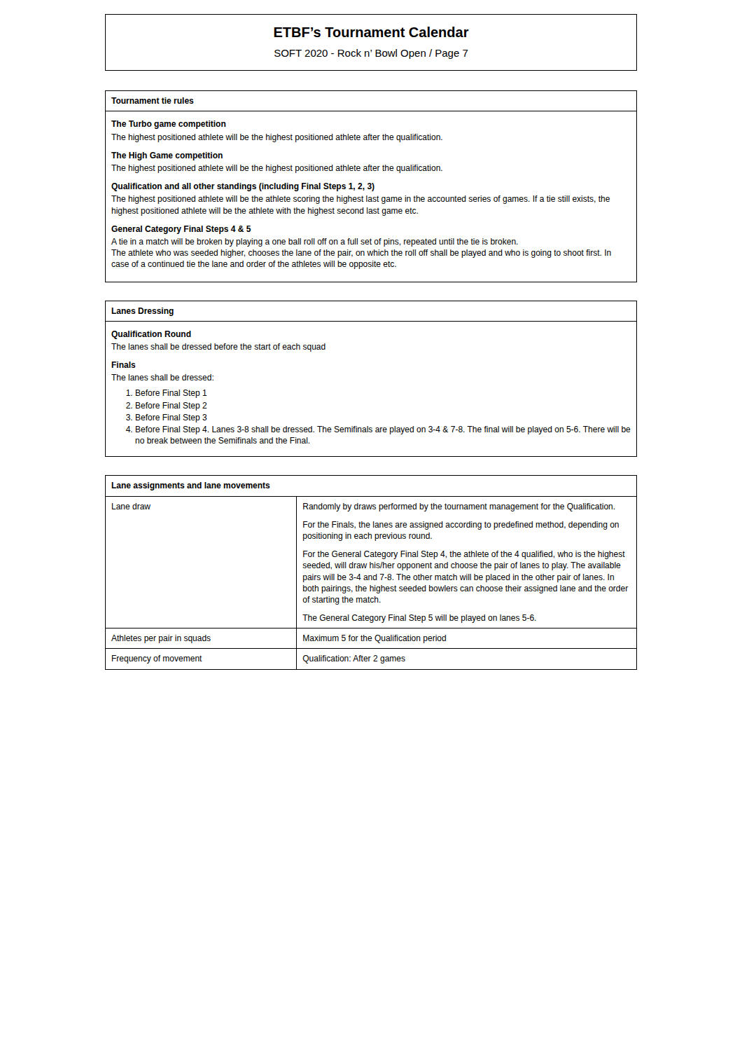ETBF’s Tournament Calendar
SOFT 2020 - Rock n’ Bowl Open / Page 7
Tournament tie rules
The Turbo game competition
The highest positioned athlete will be the highest positioned athlete after the qualification.
The High Game competition
The highest positioned athlete will be the highest positioned athlete after the qualification.
Qualification and all other standings (including Final Steps 1, 2, 3)
The highest positioned athlete will be the athlete scoring the highest last game in the accounted series of games. If a tie still exists, the highest positioned athlete will be the athlete with the highest second last game etc.
General Category Final Steps 4 & 5
A tie in a match will be broken by playing a one ball roll off on a full set of pins, repeated until the tie is broken.
The athlete who was seeded higher, chooses the lane of the pair, on which the roll off shall be played and who is going to shoot first. In case of a continued tie the lane and order of the athletes will be opposite etc.
Lanes Dressing
Qualification Round
The lanes shall be dressed before the start of each squad
Finals
The lanes shall be dressed:
Before Final Step 1
Before Final Step 2
Before Final Step 3
Before Final Step 4. Lanes 3-8 shall be dressed. The Semifinals are played on 3-4 & 7-8. The final will be played on 5-6. There will be no break between the Semifinals and the Final.
| Lane assignments and lane movements |
| Lane draw | Randomly by draws performed by the tournament management for the Qualification. For the Finals, the lanes are assigned according to predefined method, depending on positioning in each previous round. For the General Category Final Step 4, the athlete of the 4 qualified, who is the highest seeded, will draw his/her opponent and choose the pair of lanes to play. The available pairs will be 3-4 and 7-8. The other match will be placed in the other pair of lanes. In both pairings, the highest seeded bowlers can choose their assigned lane and the order of starting the match. The General Category Final Step 5 will be played on lanes 5-6. |
| Athletes per pair in squads | Maximum 5 for the Qualification period |
| Frequency of movement | Qualification: After 2 games |